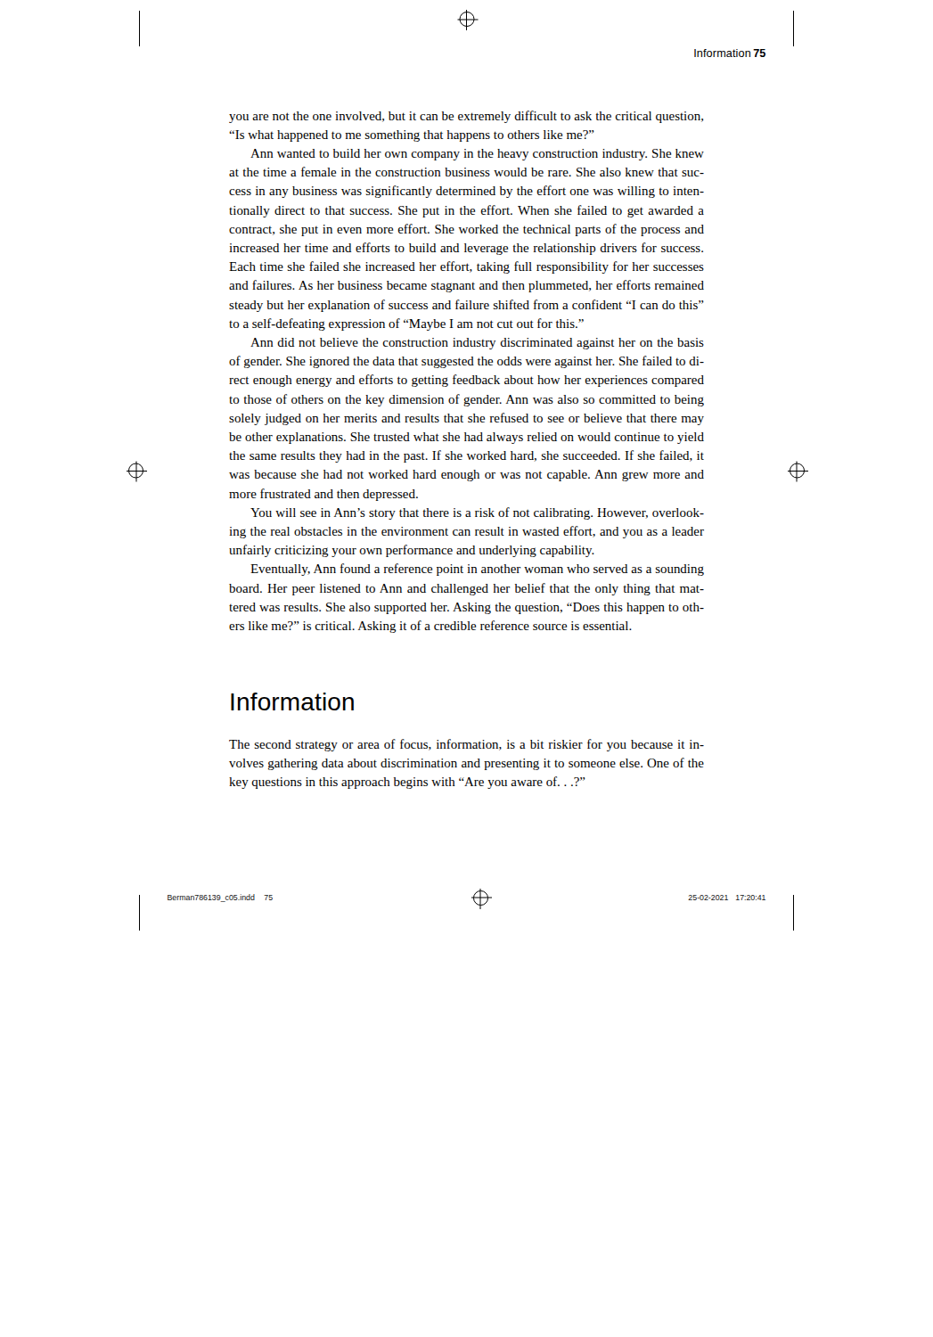Information75
you are not the one involved, but it can be extremely difficult to ask the critical question, “Is what happened to me something that happens to others like me?”
Ann wanted to build her own company in the heavy construction industry. She knew at the time a female in the construction business would be rare. She also knew that success in any business was significantly determined by the effort one was willing to intentionally direct to that success. She put in the effort. When she failed to get awarded a contract, she put in even more effort. She worked the technical parts of the process and increased her time and efforts to build and leverage the relationship drivers for success. Each time she failed she increased her effort, taking full responsibility for her successes and failures. As her business became stagnant and then plummeted, her efforts remained steady but her explanation of success and failure shifted from a confident “I can do this” to a self-defeating expression of “Maybe I am not cut out for this.”
Ann did not believe the construction industry discriminated against her on the basis of gender. She ignored the data that suggested the odds were against her. She failed to direct enough energy and efforts to getting feedback about how her experiences compared to those of others on the key dimension of gender. Ann was also so committed to being solely judged on her merits and results that she refused to see or believe that there may be other explanations. She trusted what she had always relied on would continue to yield the same results they had in the past. If she worked hard, she succeeded. If she failed, it was because she had not worked hard enough or was not capable. Ann grew more and more frustrated and then depressed.
You will see in Ann’s story that there is a risk of not calibrating. However, overlooking the real obstacles in the environment can result in wasted effort, and you as a leader unfairly criticizing your own performance and underlying capability.
Eventually, Ann found a reference point in another woman who served as a sounding board. Her peer listened to Ann and challenged her belief that the only thing that mattered was results. She also supported her. Asking the question, “Does this happen to others like me?” is critical. Asking it of a credible reference source is essential.
Information
The second strategy or area of focus, information, is a bit riskier for you because it involves gathering data about discrimination and presenting it to someone else. One of the key questions in this approach begins with “Are you aware of. . .?”
Berman786139_c05.indd75
25-02-202117:20:41